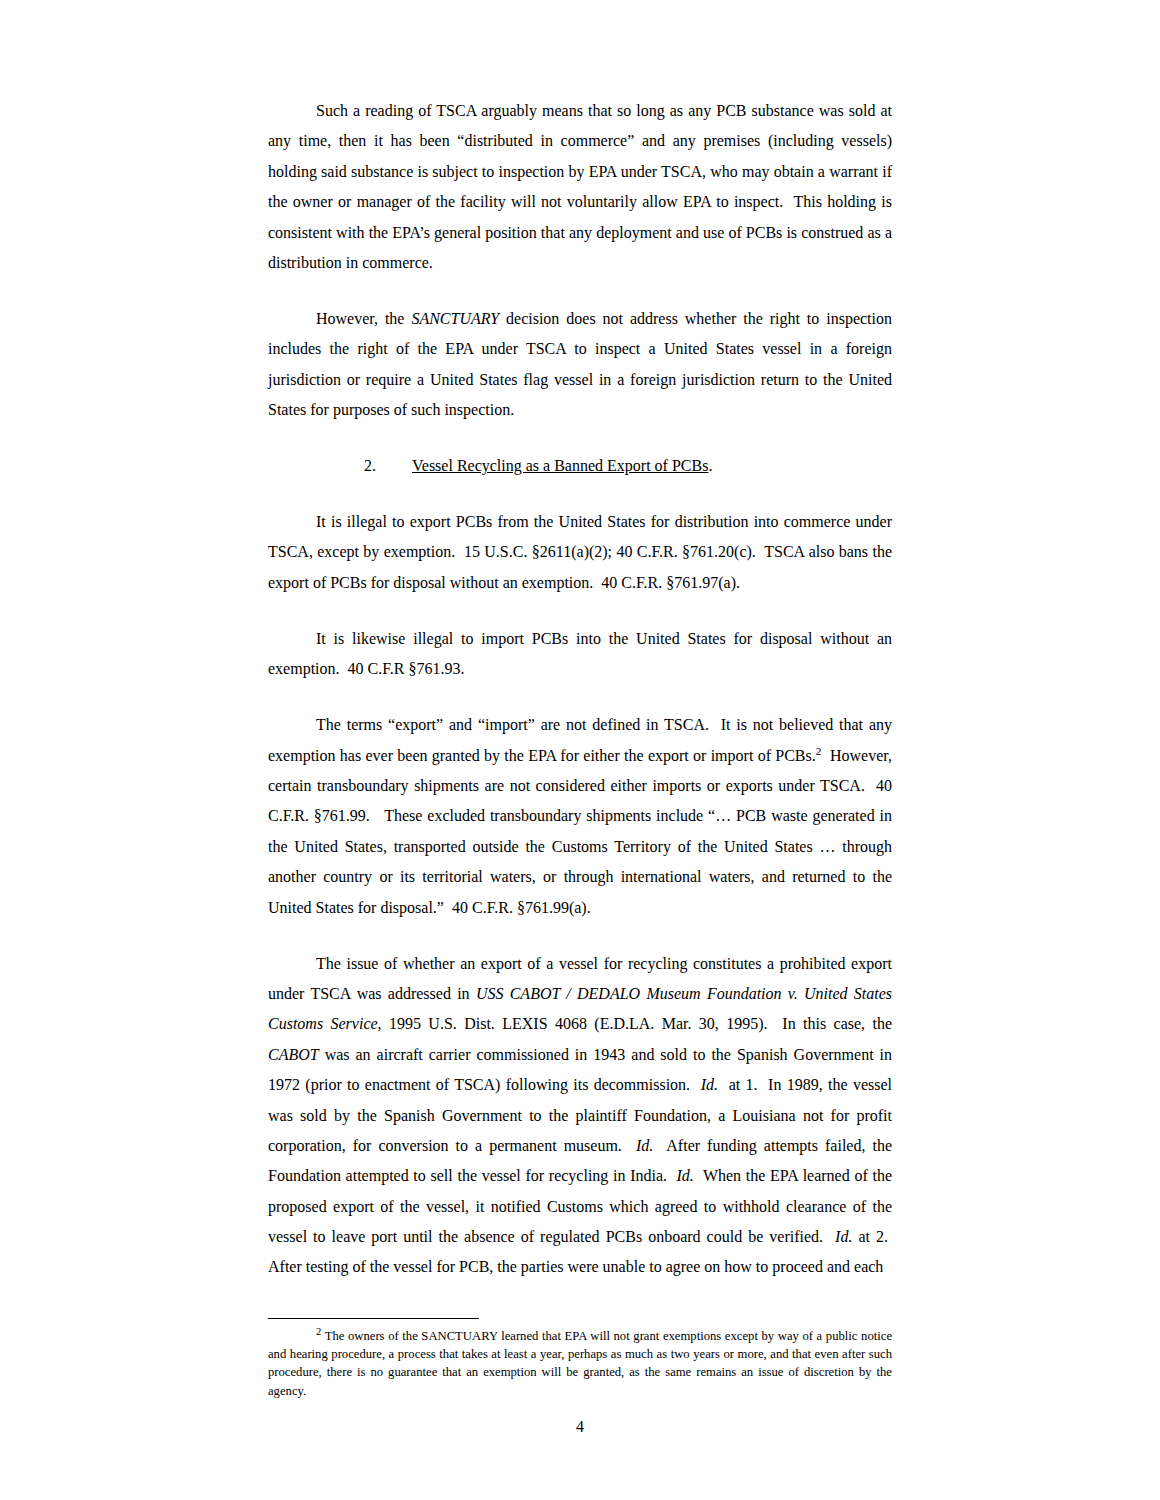Such a reading of TSCA arguably means that so long as any PCB substance was sold at any time, then it has been “distributed in commerce” and any premises (including vessels) holding said substance is subject to inspection by EPA under TSCA, who may obtain a warrant if the owner or manager of the facility will not voluntarily allow EPA to inspect. This holding is consistent with the EPA’s general position that any deployment and use of PCBs is construed as a distribution in commerce.
However, the SANCTUARY decision does not address whether the right to inspection includes the right of the EPA under TSCA to inspect a United States vessel in a foreign jurisdiction or require a United States flag vessel in a foreign jurisdiction return to the United States for purposes of such inspection.
2. Vessel Recycling as a Banned Export of PCBs.
It is illegal to export PCBs from the United States for distribution into commerce under TSCA, except by exemption. 15 U.S.C. §2611(a)(2); 40 C.F.R. §761.20(c). TSCA also bans the export of PCBs for disposal without an exemption. 40 C.F.R. §761.97(a).
It is likewise illegal to import PCBs into the United States for disposal without an exemption. 40 C.F.R §761.93.
The terms “export” and “import” are not defined in TSCA. It is not believed that any exemption has ever been granted by the EPA for either the export or import of PCBs.2 However, certain transboundary shipments are not considered either imports or exports under TSCA. 40 C.F.R. §761.99. These excluded transboundary shipments include “… PCB waste generated in the United States, transported outside the Customs Territory of the United States … through another country or its territorial waters, or through international waters, and returned to the United States for disposal.” 40 C.F.R. §761.99(a).
The issue of whether an export of a vessel for recycling constitutes a prohibited export under TSCA was addressed in USS CABOT / DEDALO Museum Foundation v. United States Customs Service, 1995 U.S. Dist. LEXIS 4068 (E.D.LA. Mar. 30, 1995). In this case, the CABOT was an aircraft carrier commissioned in 1943 and sold to the Spanish Government in 1972 (prior to enactment of TSCA) following its decommission. Id. at 1. In 1989, the vessel was sold by the Spanish Government to the plaintiff Foundation, a Louisiana not for profit corporation, for conversion to a permanent museum. Id. After funding attempts failed, the Foundation attempted to sell the vessel for recycling in India. Id. When the EPA learned of the proposed export of the vessel, it notified Customs which agreed to withhold clearance of the vessel to leave port until the absence of regulated PCBs onboard could be verified. Id. at 2. After testing of the vessel for PCB, the parties were unable to agree on how to proceed and each
2 The owners of the SANCTUARY learned that EPA will not grant exemptions except by way of a public notice and hearing procedure, a process that takes at least a year, perhaps as much as two years or more, and that even after such procedure, there is no guarantee that an exemption will be granted, as the same remains an issue of discretion by the agency.
4